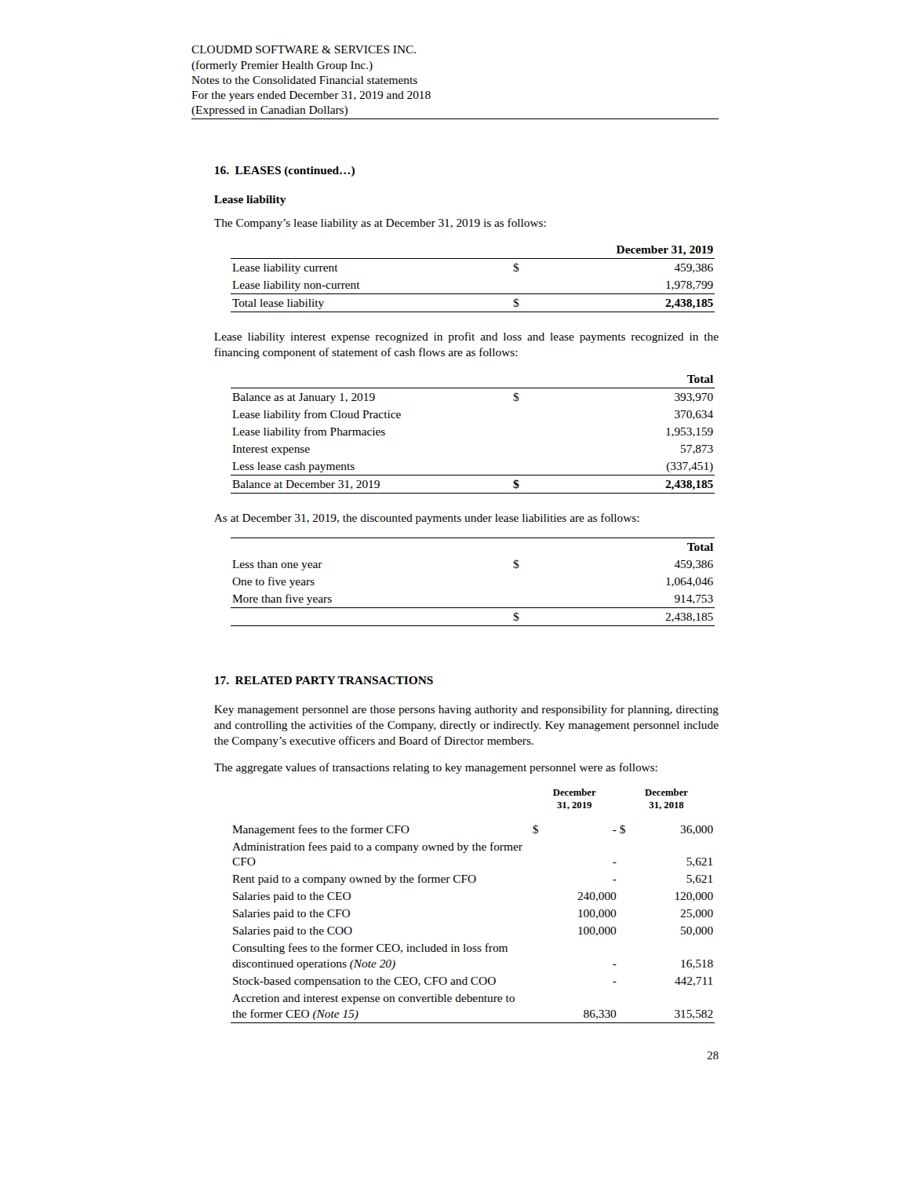CLOUDMD SOFTWARE & SERVICES INC.
(formerly Premier Health Group Inc.)
Notes to the Consolidated Financial statements
For the years ended December 31, 2019 and 2018
(Expressed in Canadian Dollars)
16. LEASES (continued…)
Lease liability
The Company’s lease liability as at December 31, 2019 is as follows:
| | | December 31, 2019 |
| Lease liability current | $ | 459,386 |
| Lease liability non-current | | 1,978,799 |
| Total lease liability | $ | 2,438,185 |
Lease liability interest expense recognized in profit and loss and lease payments recognized in the financing component of statement of cash flows are as follows:
| | | Total |
| Balance as at January 1, 2019 | $ | 393,970 |
| Lease liability from Cloud Practice | | 370,634 |
| Lease liability from Pharmacies | | 1,953,159 |
| Interest expense | | 57,873 |
| Less lease cash payments | | (337,451) |
| Balance at December 31, 2019 | $ | 2,438,185 |
As at December 31, 2019, the discounted payments under lease liabilities are as follows:
| | | Total |
| Less than one year | $ | 459,386 |
| One to five years | | 1,064,046 |
| More than five years | | 914,753 |
| | $ | 2,438,185 |
17. RELATED PARTY TRANSACTIONS
Key management personnel are those persons having authority and responsibility for planning, directing and controlling the activities of the Company, directly or indirectly. Key management personnel include the Company’s executive officers and Board of Director members.
The aggregate values of transactions relating to key management personnel were as follows:
| | December 31, 2019 | December 31, 2018 |
| --- | --- | --- |
| Management fees to the former CFO | $ | - | $ | 36,000 |
| Administration fees paid to a company owned by the former CFO | | - | | 5,621 |
| Rent paid to a company owned by the former CFO | | - | | 5,621 |
| Salaries paid to the CEO | | 240,000 | | 120,000 |
| Salaries paid to the CFO | | 100,000 | | 25,000 |
| Salaries paid to the COO | | 100,000 | | 50,000 |
| Consulting fees to the former CEO, included in loss from discontinued operations (Note 20) | | - | | 16,518 |
| Stock-based compensation to the CEO, CFO and COO | | - | | 442,711 |
| Accretion and interest expense on convertible debenture to the former CEO (Note 15) | | 86,330 | | 315,582 |
28